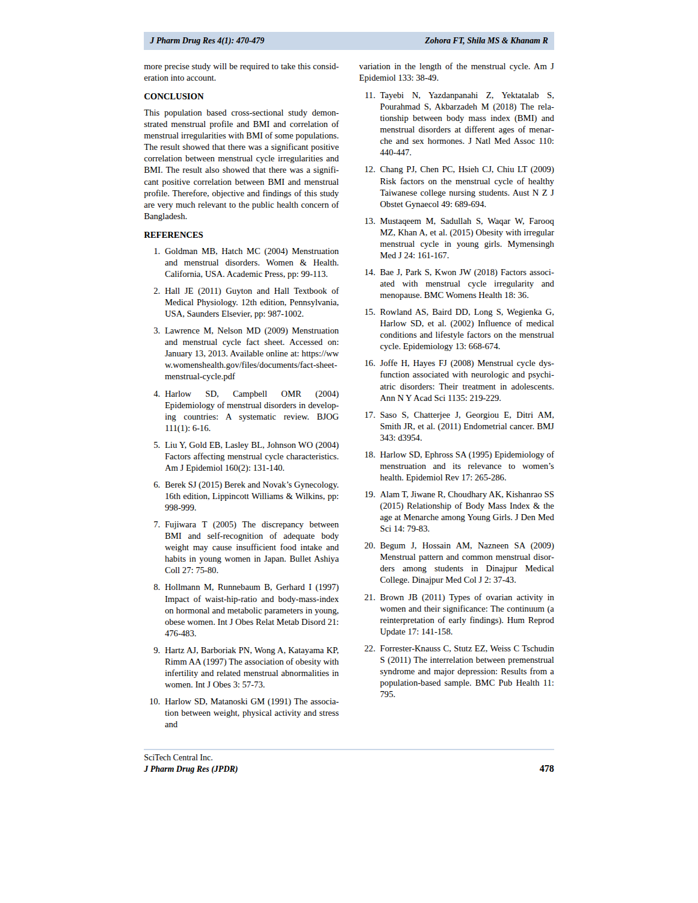J Pharm Drug Res 4(1): 470-479
Zohora FT, Shila MS & Khanam R
more precise study will be required to take this consideration into account.
Conclusion
This population based cross-sectional study demonstrated menstrual profile and BMI and correlation of menstrual irregularities with BMI of some populations. The result showed that there was a significant positive correlation between menstrual cycle irregularities and BMI. The result also showed that there was a significant positive correlation between BMI and menstrual profile. Therefore, objective and findings of this study are very much relevant to the public health concern of Bangladesh.
References
Goldman MB, Hatch MC (2004) Menstruation and menstrual disorders. Women & Health. California, USA. Academic Press, pp: 99-113.
Hall JE (2011) Guyton and Hall Textbook of Medical Physiology. 12th edition, Pennsylvania, USA, Saunders Elsevier, pp: 987-1002.
Lawrence M, Nelson MD (2009) Menstruation and menstrual cycle fact sheet. Accessed on: January 13, 2013. Available online at: https://www.womenshealth.gov/files/documents/fact-sheet-menstrual-cycle.pdf
Harlow SD, Campbell OMR (2004) Epidemiology of menstrual disorders in developing countries: A systematic review. BJOG 111(1): 6-16.
Liu Y, Gold EB, Lasley BL, Johnson WO (2004) Factors affecting menstrual cycle characteristics. Am J Epidemiol 160(2): 131-140.
Berek SJ (2015) Berek and Novak’s Gynecology. 16th edition, Lippincott Williams & Wilkins, pp: 998-999.
Fujiwara T (2005) The discrepancy between BMI and self-recognition of adequate body weight may cause insufficient food intake and habits in young women in Japan. Bullet Ashiya Coll 27: 75-80.
Hollmann M, Runnebaum B, Gerhard I (1997) Impact of waist-hip-ratio and body-mass-index on hormonal and metabolic parameters in young, obese women. Int J Obes Relat Metab Disord 21: 476-483.
Hartz AJ, Barboriak PN, Wong A, Katayama KP, Rimm AA (1997) The association of obesity with infertility and related menstrual abnormalities in women. Int J Obes 3: 57-73.
Harlow SD, Matanoski GM (1991) The association between weight, physical activity and stress and
variation in the length of the menstrual cycle. Am J Epidemiol 133: 38-49.
Tayebi N, Yazdanpanahi Z, Yektatalab S, Pourahmad S, Akbarzadeh M (2018) The relationship between body mass index (BMI) and menstrual disorders at different ages of menarche and sex hormones. J Natl Med Assoc 110: 440-447.
Chang PJ, Chen PC, Hsieh CJ, Chiu LT (2009) Risk factors on the menstrual cycle of healthy Taiwanese college nursing students. Aust N Z J Obstet Gynaecol 49: 689-694.
Mustaqeem M, Sadullah S, Waqar W, Farooq MZ, Khan A, et al. (2015) Obesity with irregular menstrual cycle in young girls. Mymensingh Med J 24: 161-167.
Bae J, Park S, Kwon JW (2018) Factors associated with menstrual cycle irregularity and menopause. BMC Womens Health 18: 36.
Rowland AS, Baird DD, Long S, Wegienka G, Harlow SD, et al. (2002) Influence of medical conditions and lifestyle factors on the menstrual cycle. Epidemiology 13: 668-674.
Joffe H, Hayes FJ (2008) Menstrual cycle dysfunction associated with neurologic and psychiatric disorders: Their treatment in adolescents. Ann N Y Acad Sci 1135: 219-229.
Saso S, Chatterjee J, Georgiou E, Ditri AM, Smith JR, et al. (2011) Endometrial cancer. BMJ 343: d3954.
Harlow SD, Ephross SA (1995) Epidemiology of menstruation and its relevance to women’s health. Epidemiol Rev 17: 265-286.
Alam T, Jiwane R, Choudhary AK, Kishanrao SS (2015) Relationship of Body Mass Index & the age at Menarche among Young Girls. J Den Med Sci 14: 79-83.
Begum J, Hossain AM, Nazneen SA (2009) Menstrual pattern and common menstrual disorders among students in Dinajpur Medical College. Dinajpur Med Col J 2: 37-43.
Brown JB (2011) Types of ovarian activity in women and their significance: The continuum (a reinterpretation of early findings). Hum Reprod Update 17: 141-158.
Forrester-Knauss C, Stutz EZ, Weiss C Tschudin S (2011) The interrelation between premenstrual syndrome and major depression: Results from a population-based sample. BMC Pub Health 11: 795.
SciTech Central Inc.
J Pharm Drug Res (JPDR)
478